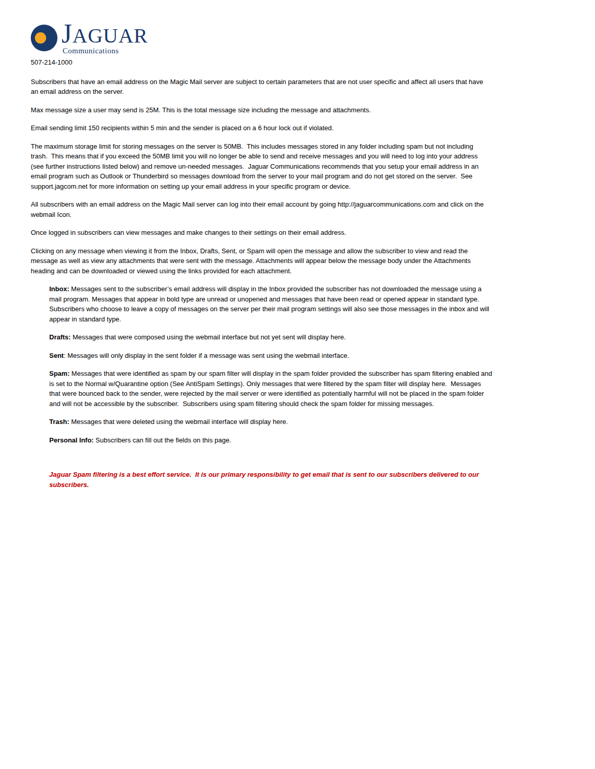JAGUAR
Communications
507-214-1000
Subscribers that have an email address on the Magic Mail server are subject to certain parameters that are not user specific and affect all users that have an email address on the server.
Max message size a user may send is 25M. This is the total message size including the message and attachments.
Email sending limit 150 recipients within 5 min and the sender is placed on a 6 hour lock out if violated.
The maximum storage limit for storing messages on the server is 50MB. This includes messages stored in any folder including spam but not including trash. This means that if you exceed the 50MB limit you will no longer be able to send and receive messages and you will need to log into your address (see further instructions listed below) and remove un-needed messages. Jaguar Communications recommends that you setup your email address in an email program such as Outlook or Thunderbird so messages download from the server to your mail program and do not get stored on the server. See support.jagcom.net for more information on setting up your email address in your specific program or device.
All subscribers with an email address on the Magic Mail server can log into their email account by going http://jaguarcommunications.com and click on the webmail Icon.
Once logged in subscribers can view messages and make changes to their settings on their email address.
Clicking on any message when viewing it from the Inbox, Drafts, Sent, or Spam will open the message and allow the subscriber to view and read the message as well as view any attachments that were sent with the message. Attachments will appear below the message body under the Attachments heading and can be downloaded or viewed using the links provided for each attachment.
Inbox: Messages sent to the subscriber’s email address will display in the Inbox provided the subscriber has not downloaded the message using a mail program. Messages that appear in bold type are unread or unopened and messages that have been read or opened appear in standard type. Subscribers who choose to leave a copy of messages on the server per their mail program settings will also see those messages in the inbox and will appear in standard type.
Drafts: Messages that were composed using the webmail interface but not yet sent will display here.
Sent: Messages will only display in the sent folder if a message was sent using the webmail interface.
Spam: Messages that were identified as spam by our spam filter will display in the spam folder provided the subscriber has spam filtering enabled and is set to the Normal w/Quarantine option (See AntiSpam Settings). Only messages that were filtered by the spam filter will display here. Messages that were bounced back to the sender, were rejected by the mail server or were identified as potentially harmful will not be placed in the spam folder and will not be accessible by the subscriber. Subscribers using spam filtering should check the spam folder for missing messages.
Trash: Messages that were deleted using the webmail interface will display here.
Personal Info: Subscribers can fill out the fields on this page.
Jaguar Spam filtering is a best effort service. It is our primary responsibility to get email that is sent to our subscribers delivered to our subscribers.